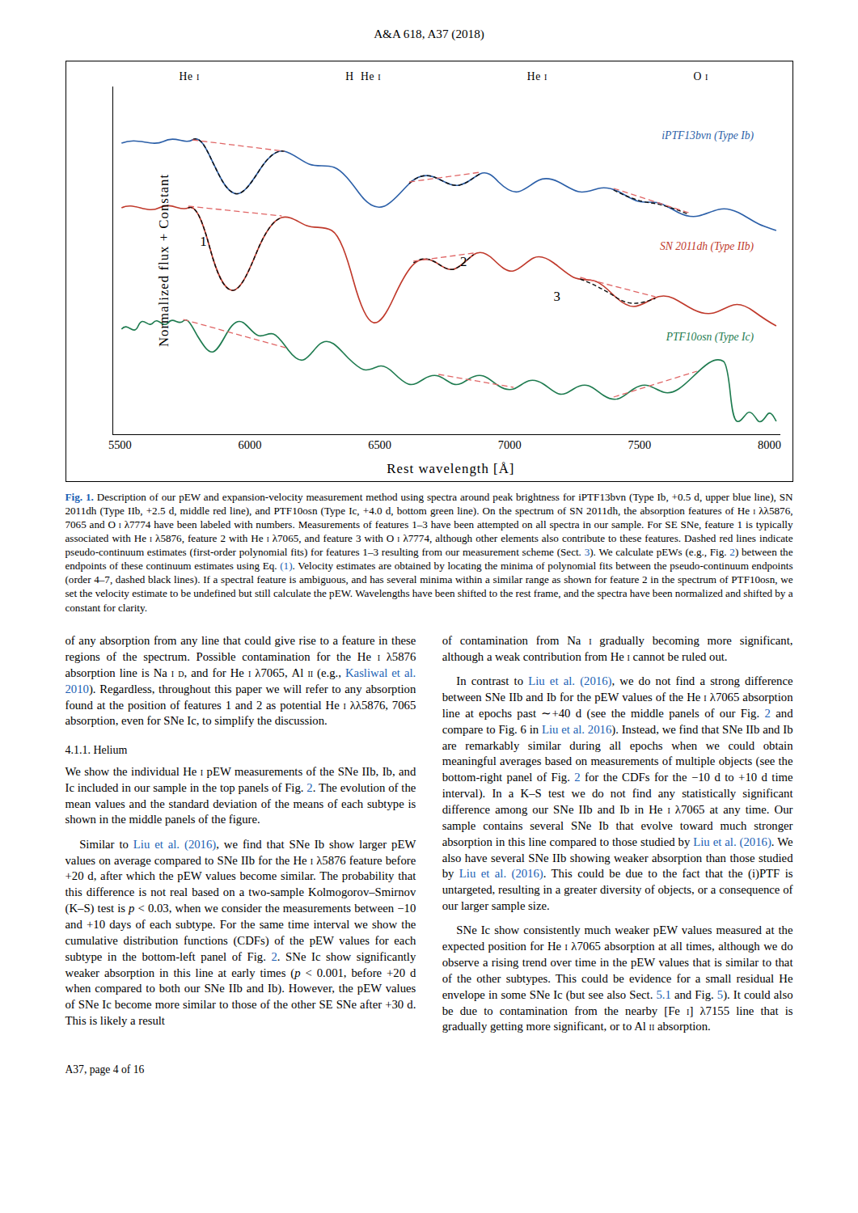A&A 618, A37 (2018)
He i H He i He i O i
Normalized flux + Constant
iPTF13bvn (Type Ib)
SN 2011dh (Type IIb)
PTF10osn (Type Ic)
1
2
3
550060006500700075008000
Rest wavelength [Å]
Fig. 1. Description of our pEW and expansion-velocity measurement method using spectra around peak brightness for iPTF13bvn (Type Ib, +0.5 d, upper blue line), SN 2011dh (Type IIb, +2.5 d, middle red line), and PTF10osn (Type Ic, +4.0 d, bottom green line). On the spectrum of SN 2011dh, the absorption features of He i λλ5876, 7065 and O i λ7774 have been labeled with numbers. Measurements of features 1–3 have been attempted on all spectra in our sample. For SE SNe, feature 1 is typically associated with He i λ5876, feature 2 with He i λ7065, and feature 3 with O i λ7774, although other elements also contribute to these features. Dashed red lines indicate pseudo-continuum estimates (first-order polynomial fits) for features 1–3 resulting from our measurement scheme (Sect. 3). We calculate pEWs (e.g., Fig. 2) between the endpoints of these continuum estimates using Eq. (1). Velocity estimates are obtained by locating the minima of polynomial fits between the pseudo-continuum endpoints (order 4–7, dashed black lines). If a spectral feature is ambiguous, and has several minima within a similar range as shown for feature 2 in the spectrum of PTF10osn, we set the velocity estimate to be undefined but still calculate the pEW. Wavelengths have been shifted to the rest frame, and the spectra have been normalized and shifted by a constant for clarity.
of any absorption from any line that could give rise to a feature in these regions of the spectrum. Possible contamination for the He i λ5876 absorption line is Na i d, and for He i λ7065, Al ii (e.g., Kasliwal et al. 2010). Regardless, throughout this paper we will refer to any absorption found at the position of features 1 and 2 as potential He i λλ5876, 7065 absorption, even for SNe Ic, to simplify the discussion.
4.1.1. Helium
We show the individual He i pEW measurements of the SNe IIb, Ib, and Ic included in our sample in the top panels of Fig. 2. The evolution of the mean values and the standard deviation of the means of each subtype is shown in the middle panels of the figure.
Similar to Liu et al. (2016), we find that SNe Ib show larger pEW values on average compared to SNe IIb for the He i λ5876 feature before +20 d, after which the pEW values become similar. The probability that this difference is not real based on a two-sample Kolmogorov–Smirnov (K–S) test is p < 0.03, when we consider the measurements between −10 and +10 days of each subtype. For the same time interval we show the cumulative distribution functions (CDFs) of the pEW values for each subtype in the bottom-left panel of Fig. 2. SNe Ic show significantly weaker absorption in this line at early times (p < 0.001, before +20 d when compared to both our SNe IIb and Ib). However, the pEW values of SNe Ic become more similar to those of the other SE SNe after +30 d. This is likely a result
of contamination from Na i gradually becoming more significant, although a weak contribution from He i cannot be ruled out.
In contrast to Liu et al. (2016), we do not find a strong difference between SNe IIb and Ib for the pEW values of the He i λ7065 absorption line at epochs past ∼+40 d (see the middle panels of our Fig. 2 and compare to Fig. 6 in Liu et al. 2016). Instead, we find that SNe IIb and Ib are remarkably similar during all epochs when we could obtain meaningful averages based on measurements of multiple objects (see the bottom-right panel of Fig. 2 for the CDFs for the −10 d to +10 d time interval). In a K–S test we do not find any statistically significant difference among our SNe IIb and Ib in He i λ7065 at any time. Our sample contains several SNe Ib that evolve toward much stronger absorption in this line compared to those studied by Liu et al. (2016). We also have several SNe IIb showing weaker absorption than those studied by Liu et al. (2016). This could be due to the fact that the (i)PTF is untargeted, resulting in a greater diversity of objects, or a consequence of our larger sample size.
SNe Ic show consistently much weaker pEW values measured at the expected position for He i λ7065 absorption at all times, although we do observe a rising trend over time in the pEW values that is similar to that of the other subtypes. This could be evidence for a small residual He envelope in some SNe Ic (but see also Sect. 5.1 and Fig. 5). It could also be due to contamination from the nearby [Fe i] λ7155 line that is gradually getting more significant, or to Al ii absorption.
A37, page 4 of 16